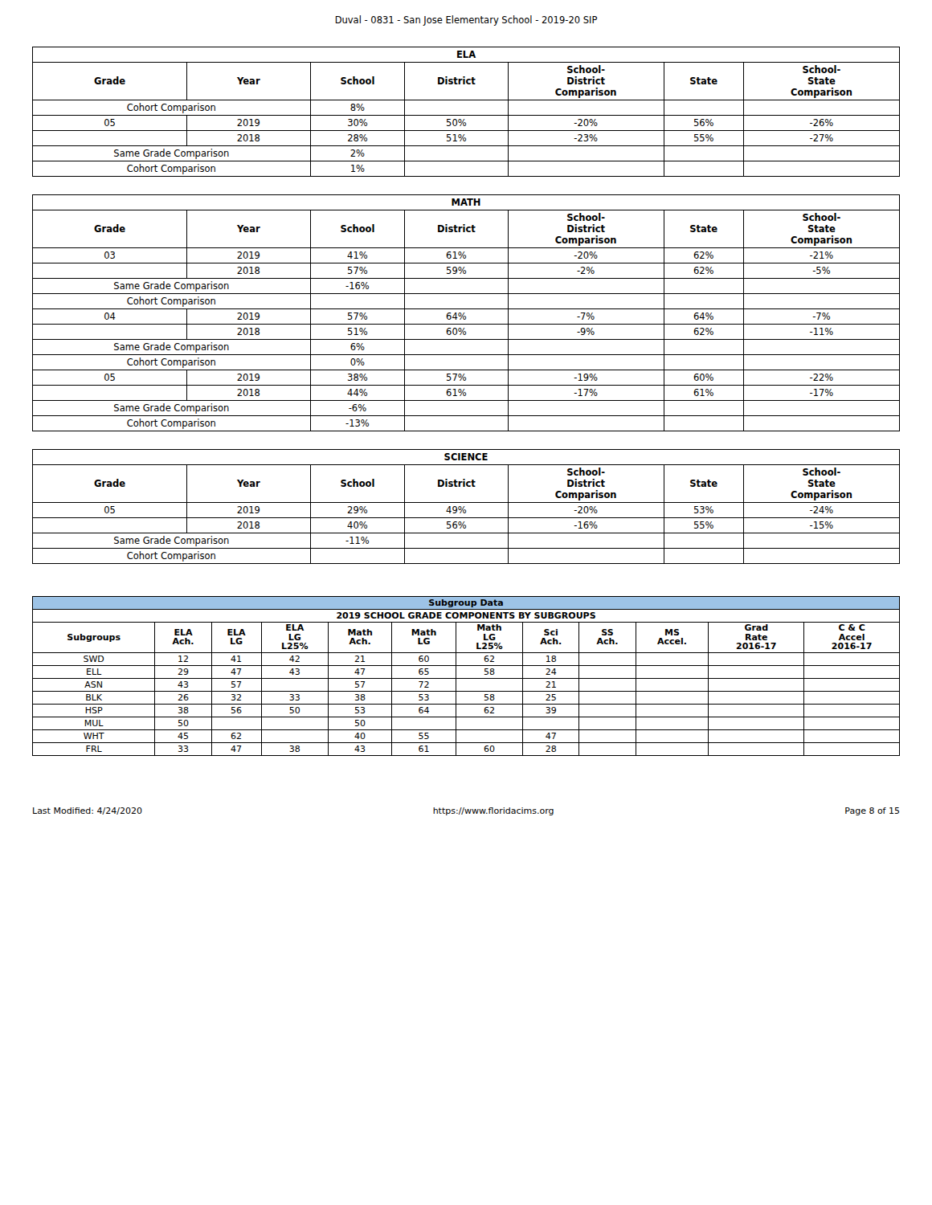Duval - 0831 - San Jose Elementary School - 2019-20 SIP
| ELA |
| Grade | Year | School | District | School- District Comparison | State | School- State Comparison |
| Cohort Comparison | 8% | | | | |
| 05 | 2019 | 30% | 50% | -20% | 56% | -26% |
| | 2018 | 28% | 51% | -23% | 55% | -27% |
| Same Grade Comparison | 2% | | | | |
| Cohort Comparison | 1% | | | | |
| MATH |
| Grade | Year | School | District | School- District Comparison | State | School- State Comparison |
| 03 | 2019 | 41% | 61% | -20% | 62% | -21% |
| | 2018 | 57% | 59% | -2% | 62% | -5% |
| Same Grade Comparison | -16% | | | | |
| Cohort Comparison | | | | | |
| 04 | 2019 | 57% | 64% | -7% | 64% | -7% |
| | 2018 | 51% | 60% | -9% | 62% | -11% |
| Same Grade Comparison | 6% | | | | |
| Cohort Comparison | 0% | | | | |
| 05 | 2019 | 38% | 57% | -19% | 60% | -22% |
| | 2018 | 44% | 61% | -17% | 61% | -17% |
| Same Grade Comparison | -6% | | | | |
| Cohort Comparison | -13% | | | | |
| SCIENCE |
| Grade | Year | School | District | School- District Comparison | State | School- State Comparison |
| 05 | 2019 | 29% | 49% | -20% | 53% | -24% |
| | 2018 | 40% | 56% | -16% | 55% | -15% |
| Same Grade Comparison | -11% | | | | |
| Cohort Comparison | | | | | |
| Subgroup Data |
| 2019 SCHOOL GRADE COMPONENTS BY SUBGROUPS |
| Subgroups | ELA Ach. | ELA LG | ELA LG L25% | Math Ach. | Math LG | Math LG L25% | Sci Ach. | SS Ach. | MS Accel. | Grad Rate 2016-17 | C & C Accel 2016-17 |
| SWD | 12 | 41 | 42 | 21 | 60 | 62 | 18 | | | | |
| ELL | 29 | 47 | 43 | 47 | 65 | 58 | 24 | | | | |
| ASN | 43 | 57 | | 57 | 72 | | 21 | | | | |
| BLK | 26 | 32 | 33 | 38 | 53 | 58 | 25 | | | | |
| HSP | 38 | 56 | 50 | 53 | 64 | 62 | 39 | | | | |
| MUL | 50 | | | 50 | | | | | | | |
| WHT | 45 | 62 | | 40 | 55 | | 47 | | | | |
| FRL | 33 | 47 | 38 | 43 | 61 | 60 | 28 | | | | |
Last Modified: 4/24/2020
https://www.floridacims.org
Page 8 of 15